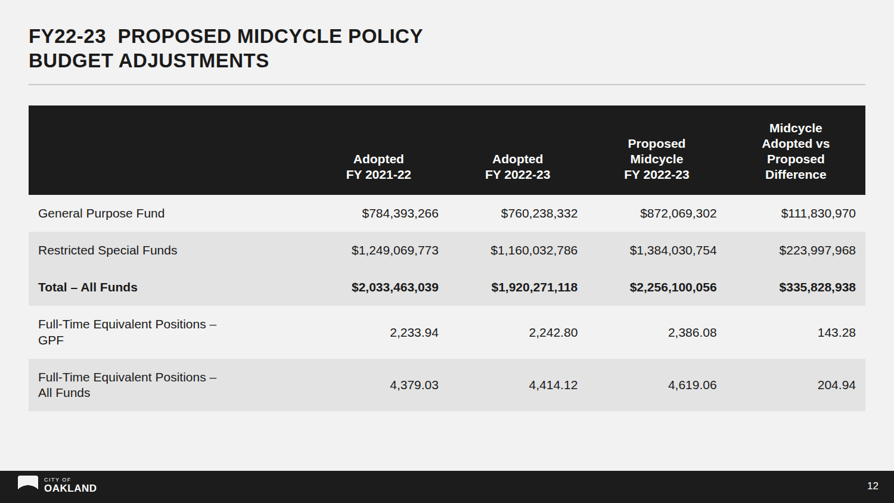FY22-23 PROPOSED MIDCYCLE POLICY
BUDGET ADJUSTMENTS
| | Adopted FY 2021-22 | Adopted FY 2022-23 | Proposed Midcycle FY 2022-23 | Midcycle Adopted vs Proposed Difference |
| --- | --- | --- | --- | --- |
| General Purpose Fund | $784,393,266 | $760,238,332 | $872,069,302 | $111,830,970 |
| Restricted Special Funds | $1,249,069,773 | $1,160,032,786 | $1,384,030,754 | $223,997,968 |
| Total – All Funds | $2,033,463,039 | $1,920,271,118 | $2,256,100,056 | $335,828,938 |
| Full-Time Equivalent Positions – GPF | 2,233.94 | 2,242.80 | 2,386.08 | 143.28 |
| Full-Time Equivalent Positions – All Funds | 4,379.03 | 4,414.12 | 4,619.06 | 204.94 |
CITY OF OAKLAND
12